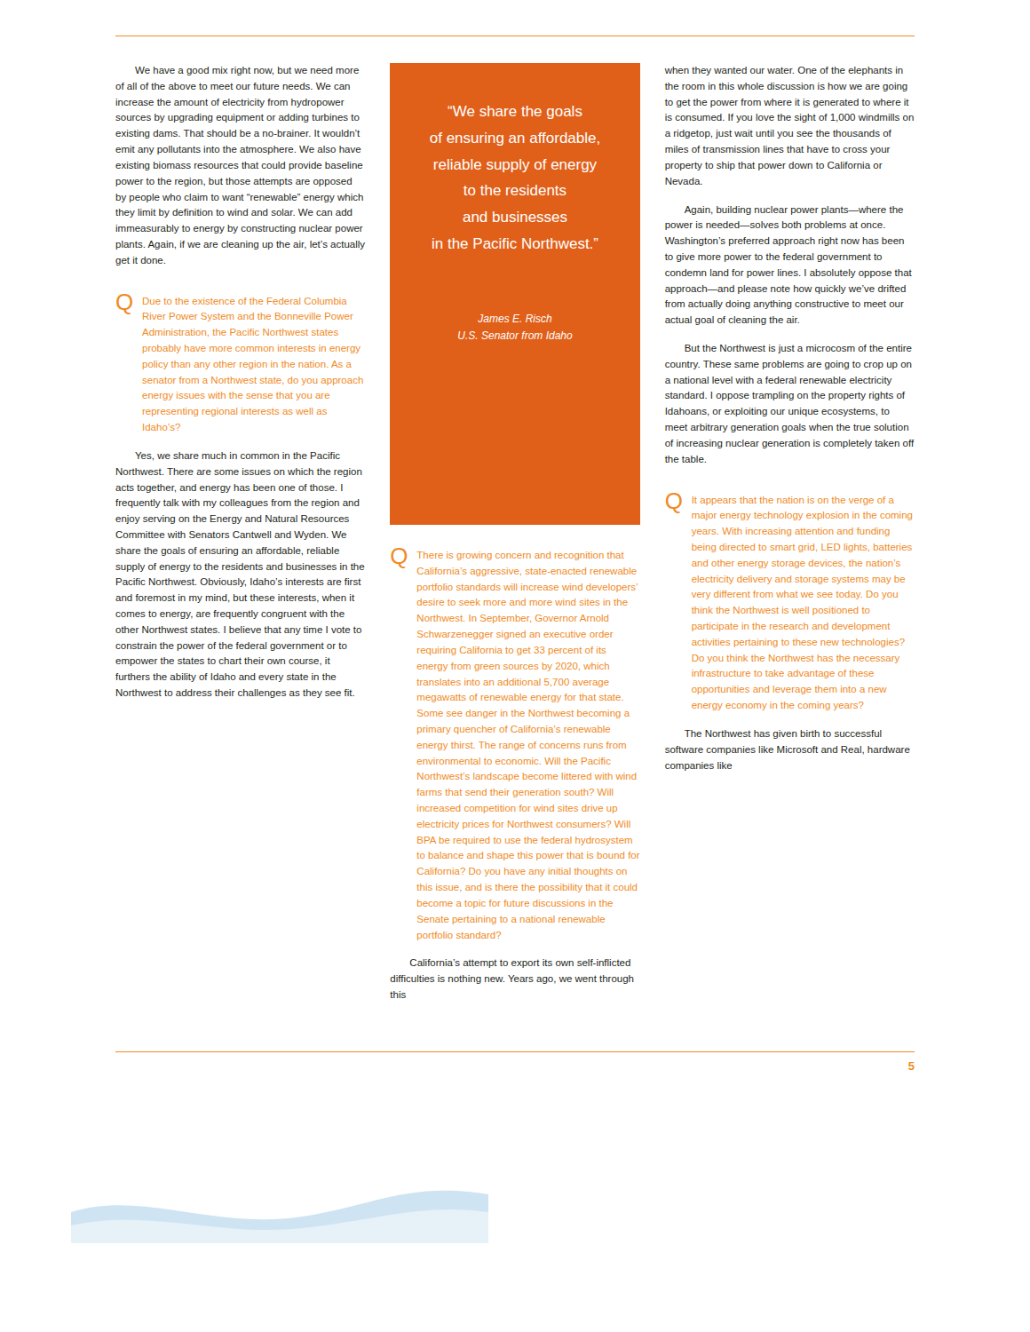We have a good mix right now, but we need more of all of the above to meet our future needs. We can increase the amount of electricity from hydropower sources by upgrading equipment or adding turbines to existing dams. That should be a no-brainer. It wouldn’t emit any pollutants into the atmosphere. We also have existing biomass resources that could provide baseline power to the region, but those attempts are opposed by people who claim to want “renewable” energy which they limit by definition to wind and solar. We can add immeasurably to energy by constructing nuclear power plants. Again, if we are cleaning up the air, let’s actually get it done.
QDue to the existence of the Federal Columbia River Power System and the Bonneville Power Administration, the Pacific Northwest states probably have more common interests in energy policy than any other region in the nation. As a senator from a Northwest state, do you approach energy issues with the sense that you are representing regional interests as well as Idaho’s?
Yes, we share much in common in the Pacific Northwest. There are some issues on which the region acts together, and energy has been one of those. I frequently talk with my colleagues from the region and enjoy serving on the Energy and Natural Resources Committee with Senators Cantwell and Wyden. We share the goals of ensuring an affordable, reliable supply of energy to the residents and businesses in the Pacific Northwest. Obviously, Idaho’s interests are first and foremost in my mind, but these interests, when it comes to energy, are frequently congruent with the other Northwest states. I believe that any time I vote to constrain the power of the federal government or to empower the states to chart their own course, it furthers the ability of Idaho and every state in the Northwest to address their challenges as they see fit.
“We share the goals
of ensuring an affordable,
reliable supply of energy
to the residents
and businesses
in the Pacific Northwest.”
James E. Risch
U.S. Senator from Idaho
QThere is growing concern and recognition that California’s aggressive, state-enacted renewable portfolio standards will increase wind developers’ desire to seek more and more wind sites in the Northwest. In September, Governor Arnold Schwarzenegger signed an executive order requiring California to get 33 percent of its energy from green sources by 2020, which translates into an additional 5,700 average megawatts of renewable energy for that state. Some see danger in the Northwest becoming a primary quencher of California’s renewable energy thirst. The range of concerns runs from environmental to economic. Will the Pacific Northwest’s landscape become littered with wind farms that send their generation south? Will increased competition for wind sites drive up electricity prices for Northwest consumers? Will BPA be required to use the federal hydrosystem to balance and shape this power that is bound for California? Do you have any initial thoughts on this issue, and is there the possibility that it could become a topic for future discussions in the Senate pertaining to a national renewable portfolio standard?
California’s attempt to export its own self-inflicted difficulties is nothing new. Years ago, we went through this
when they wanted our water. One of the elephants in the room in this whole discussion is how we are going to get the power from where it is generated to where it is consumed. If you love the sight of 1,000 windmills on a ridgetop, just wait until you see the thousands of miles of transmission lines that have to cross your property to ship that power down to California or Nevada.
Again, building nuclear power plants—where the power is needed—solves both problems at once. Washington’s preferred approach right now has been to give more power to the federal government to condemn land for power lines. I absolutely oppose that approach—and please note how quickly we’ve drifted from actually doing anything constructive to meet our actual goal of cleaning the air.
But the Northwest is just a microcosm of the entire country. These same problems are going to crop up on a national level with a federal renewable electricity standard. I oppose trampling on the property rights of Idahoans, or exploiting our unique ecosystems, to meet arbitrary generation goals when the true solution of increasing nuclear generation is completely taken off the table.
QIt appears that the nation is on the verge of a major energy technology explosion in the coming years. With increasing attention and funding being directed to smart grid, LED lights, batteries and other energy storage devices, the nation’s electricity delivery and storage systems may be very different from what we see today. Do you think the Northwest is well positioned to participate in the research and development activities pertaining to these new technologies? Do you think the Northwest has the necessary infrastructure to take advantage of these opportunities and leverage them into a new energy economy in the coming years?
The Northwest has given birth to successful software companies like Microsoft and Real, hardware companies like
5